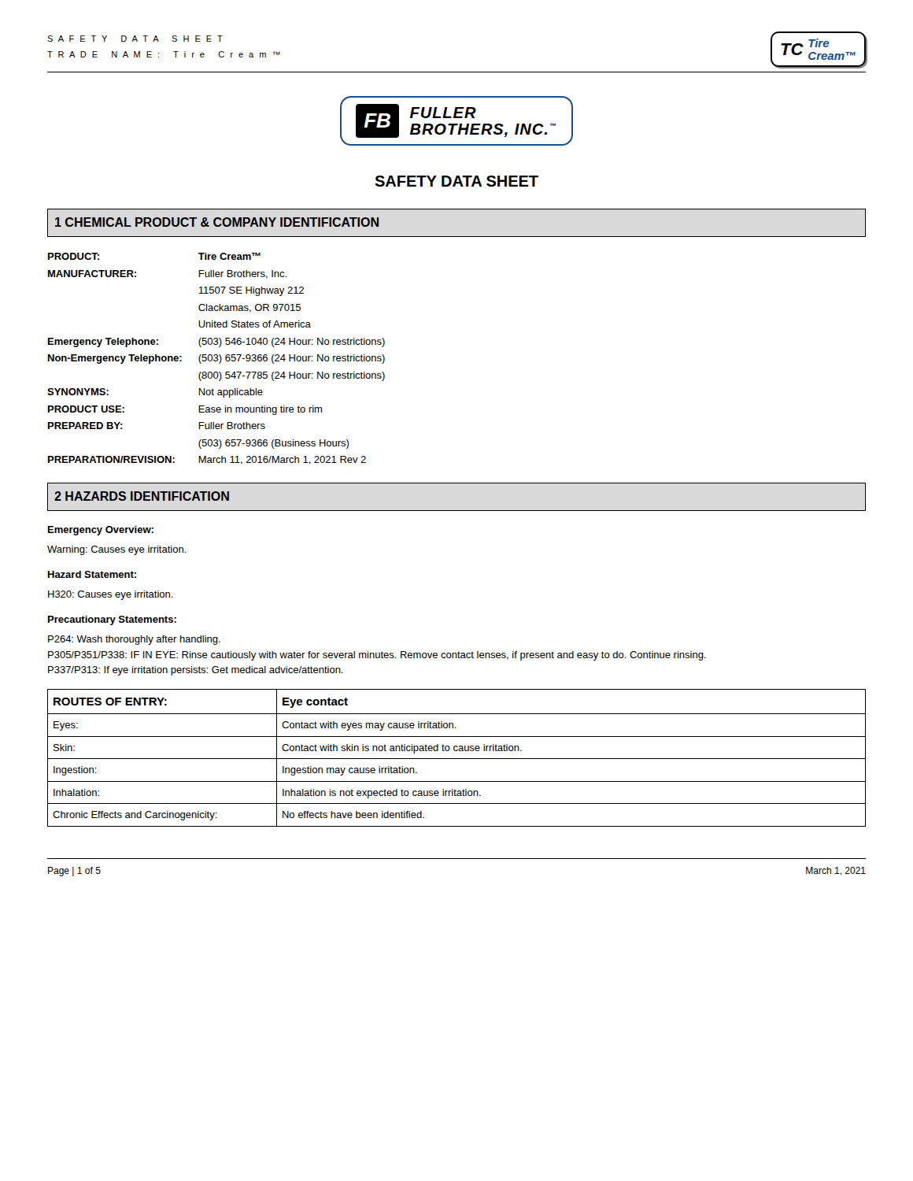S A F E T Y D A T A S H E E T
T R A D E N A M E : T i r e C r e a m ™
TC Tire
Cream™
FB FULLER
BROTHERS, INC.™
SAFETY DATA SHEET
1 CHEMICAL PRODUCT & COMPANY IDENTIFICATION
| PRODUCT: | Tire Cream™ |
| MANUFACTURER: | Fuller Brothers, Inc. |
| | 11507 SE Highway 212 |
| | Clackamas, OR 97015 |
| | United States of America |
| Emergency Telephone: | (503) 546-1040 (24 Hour: No restrictions) |
| Non-Emergency Telephone: | (503) 657-9366 (24 Hour: No restrictions) |
| | (800) 547-7785 (24 Hour: No restrictions) |
| SYNONYMS: | Not applicable |
| PRODUCT USE: | Ease in mounting tire to rim |
| PREPARED BY: | Fuller Brothers |
| | (503) 657-9366 (Business Hours) |
| PREPARATION/REVISION: | March 11, 2016/March 1, 2021 Rev 2 |
2 HAZARDS IDENTIFICATION
Emergency Overview:
Warning: Causes eye irritation.
Hazard Statement:
H320: Causes eye irritation.
Precautionary Statements:
P264: Wash thoroughly after handling.
P305/P351/P338: IF IN EYE: Rinse cautiously with water for several minutes. Remove contact lenses, if present and easy to do. Continue rinsing.
P337/P313: If eye irritation persists: Get medical advice/attention.
| ROUTES OF ENTRY: | Eye contact |
| Eyes: | Contact with eyes may cause irritation. |
| Skin: | Contact with skin is not anticipated to cause irritation. |
| Ingestion: | Ingestion may cause irritation. |
| Inhalation: | Inhalation is not expected to cause irritation. |
| Chronic Effects and Carcinogenicity: | No effects have been identified. |
Page | 1 of 5
March 1, 2021